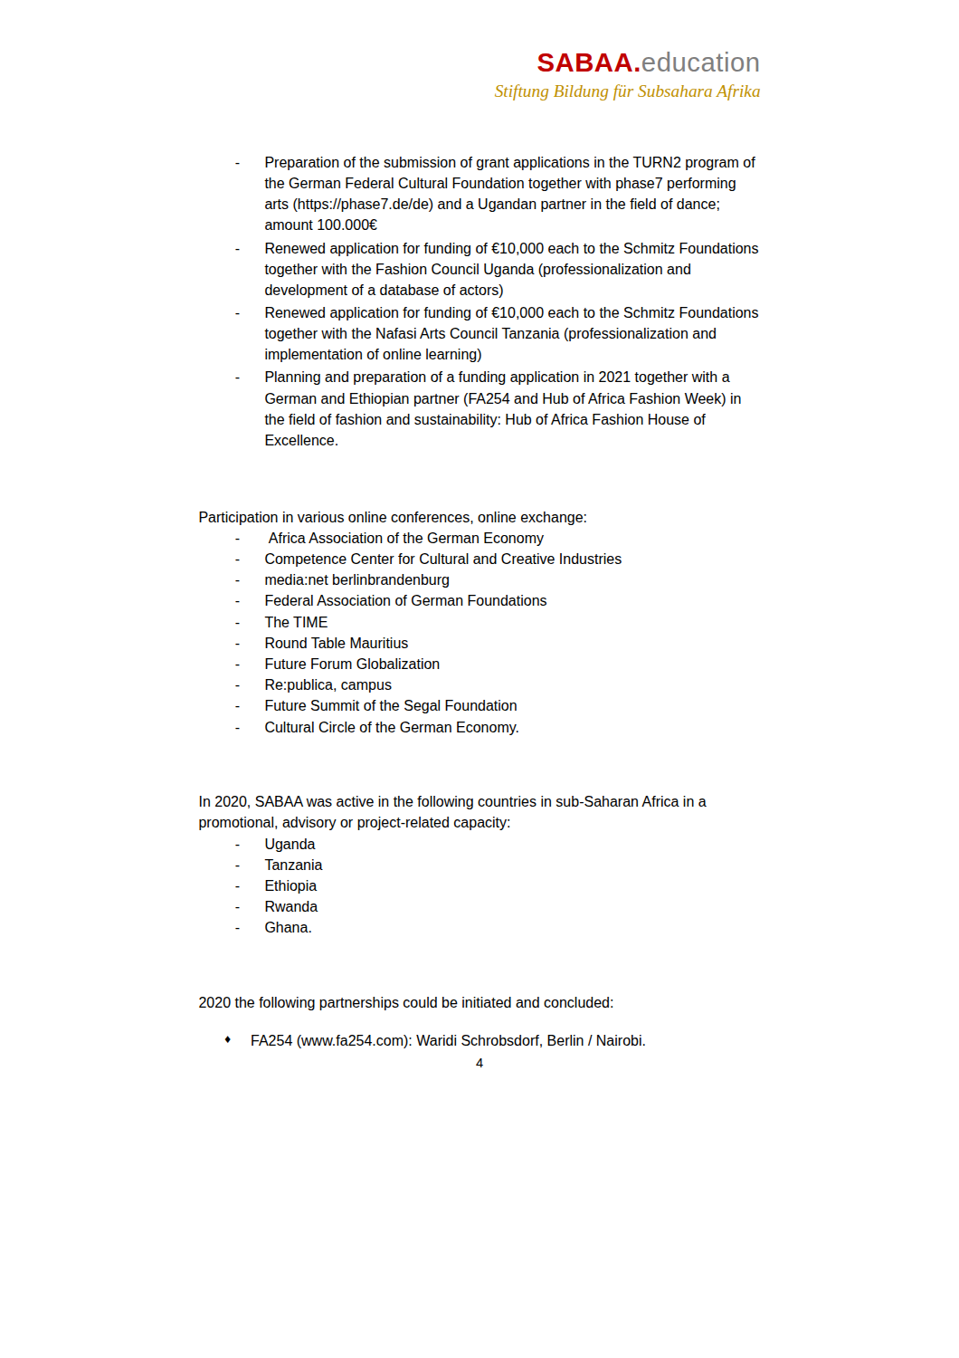SABAA. education
Stiftung Bildung für Subsahara Afrika
Preparation of the submission of grant applications in the TURN2 program of the German Federal Cultural Foundation together with phase7 performing arts (https://phase7.de/de) and a Ugandan partner in the field of dance; amount 100.000€
Renewed application for funding of €10,000 each to the Schmitz Foundations together with the Fashion Council Uganda (professionalization and development of a database of actors)
Renewed application for funding of €10,000 each to the Schmitz Foundations together with the Nafasi Arts Council Tanzania (professionalization and implementation of online learning)
Planning and preparation of a funding application in 2021 together with a German and Ethiopian partner (FA254 and Hub of Africa Fashion Week) in the field of fashion and sustainability: Hub of Africa Fashion House of Excellence.
Participation in various online conferences, online exchange:
Africa Association of the German Economy
Competence Center for Cultural and Creative Industries
media:net berlinbrandenburg
Federal Association of German Foundations
The TIME
Round Table Mauritius
Future Forum Globalization
Re:publica, campus
Future Summit of the Segal Foundation
Cultural Circle of the German Economy.
In 2020, SABAA was active in the following countries in sub-Saharan Africa in a promotional, advisory or project-related capacity:
Uganda
Tanzania
Ethiopia
Rwanda
Ghana.
2020 the following partnerships could be initiated and concluded:
FA254 (www.fa254.com): Waridi Schrobsdorf, Berlin / Nairobi.
4